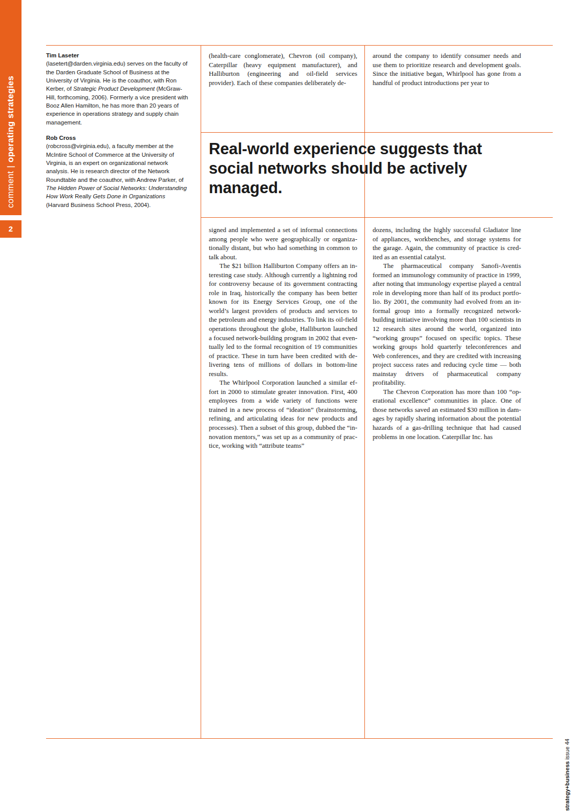comment|operating strategies
2
Tim Laseter
(lasetert@darden.virginia.edu) serves on the faculty of the Darden Graduate School of Business at the University of Virginia. He is the coauthor, with Ron Kerber, of Strategic Product Development (McGraw-Hill, forthcoming, 2006). Formerly a vice president with Booz Allen Hamilton, he has more than 20 years of experience in operations strategy and supply chain management.
Rob Cross
(robcross@virginia.edu), a faculty member at the McIntire School of Commerce at the University of Virginia, is an expert on organizational network analysis. He is research director of the Network Roundtable and the coauthor, with Andrew Parker, of The Hidden Power of Social Networks: Understanding How Work Really Gets Done in Organizations (Harvard Business School Press, 2004).
(health-care conglomerate), Chevron (oil company), Caterpillar (heavy equipment manufacturer), and Halliburton (engineering and oil-field services provider). Each of these companies deliberately de-
around the company to identify consumer needs and use them to prioritize research and development goals. Since the initiative began, Whirlpool has gone from a handful of product introductions per year to
Real-world experience suggests that social networks should be actively managed.
signed and implemented a set of informal connections among people who were geographically or organizationally distant, but who had something in common to talk about.
The $21 billion Halliburton Company offers an interesting case study. Although currently a lightning rod for controversy because of its government contracting role in Iraq, historically the company has been better known for its Energy Services Group, one of the world’s largest providers of products and services to the petroleum and energy industries. To link its oil-field operations throughout the globe, Halliburton launched a focused network-building program in 2002 that eventually led to the formal recognition of 19 communities of practice. These in turn have been credited with delivering tens of millions of dollars in bottom-line results.
The Whirlpool Corporation launched a similar effort in 2000 to stimulate greater innovation. First, 400 employees from a wide variety of functions were trained in a new process of “ideation” (brainstorming, refining, and articulating ideas for new products and processes). Then a subset of this group, dubbed the “innovation mentors,” was set up as a community of practice, working with “attribute teams”
dozens, including the highly successful Gladiator line of appliances, workbenches, and storage systems for the garage. Again, the community of practice is credited as an essential catalyst.
The pharmaceutical company Sanofi-Aventis formed an immunology community of practice in 1999, after noting that immunology expertise played a central role in developing more than half of its product portfolio. By 2001, the community had evolved from an informal group into a formally recognized network-building initiative involving more than 100 scientists in 12 research sites around the world, organized into “working groups” focused on specific topics. These working groups hold quarterly teleconferences and Web conferences, and they are credited with increasing project success rates and reducing cycle time — both mainstay drivers of pharmaceutical company profitability.
The Chevron Corporation has more than 100 “operational excellence” communities in place. One of those networks saved an estimated $30 million in damages by rapidly sharing information about the potential hazards of a gas-drilling technique that had caused problems in one location. Caterpillar Inc. has
strategy+business issue 44